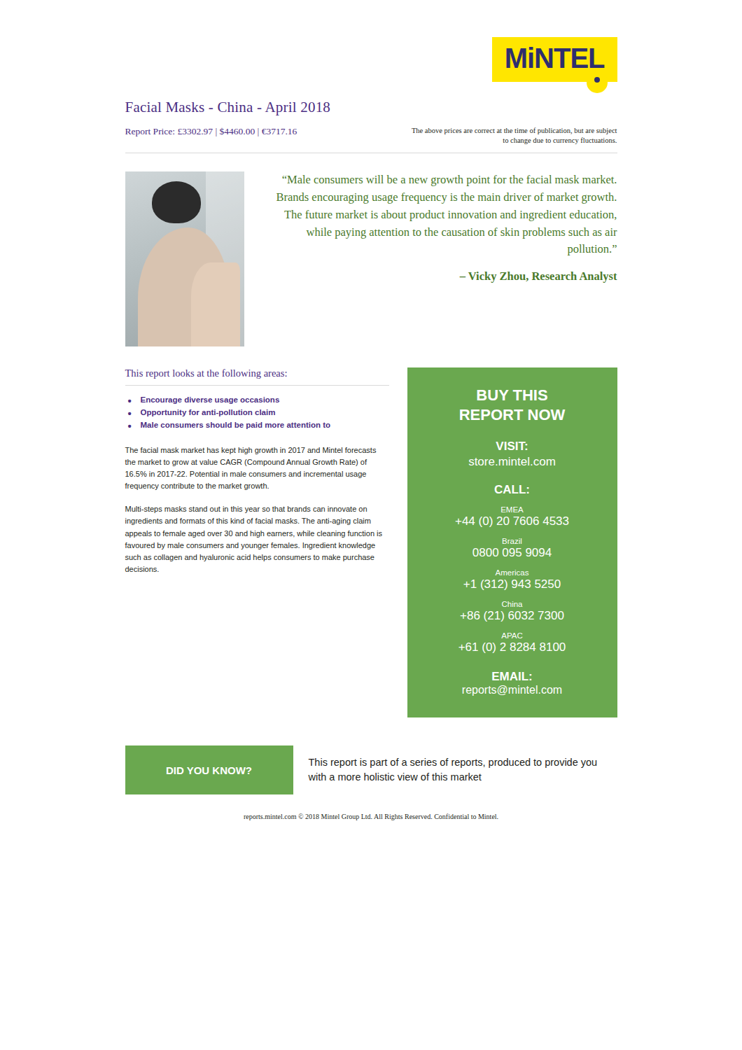MiNTEL
Facial Masks - China - April 2018
Report Price: £3302.97 | $4460.00 | €3717.16
The above prices are correct at the time of publication, but are subject to change due to currency fluctuations.
“Male consumers will be a new growth point for the facial mask market. Brands encouraging usage frequency is the main driver of market growth. The future market is about product innovation and ingredient education, while paying attention to the causation of skin problems such as air pollution.” – Vicky Zhou, Research Analyst
This report looks at the following areas:
Encourage diverse usage occasions
Opportunity for anti-pollution claim
Male consumers should be paid more attention to
The facial mask market has kept high growth in 2017 and Mintel forecasts the market to grow at value CAGR (Compound Annual Growth Rate) of 16.5% in 2017-22. Potential in male consumers and incremental usage frequency contribute to the market growth.
Multi-steps masks stand out in this year so that brands can innovate on ingredients and formats of this kind of facial masks. The anti-aging claim appeals to female aged over 30 and high earners, while cleaning function is favoured by male consumers and younger females. Ingredient knowledge such as collagen and hyaluronic acid helps consumers to make purchase decisions.
BUY THIS
REPORT NOW
VISIT:
store.mintel.com
CALL:
EMEA
+44 (0) 20 7606 4533
Brazil
0800 095 9094
Americas
+1 (312) 943 5250
China
+86 (21) 6032 7300
APAC
+61 (0) 2 8284 8100
EMAIL:
reports@mintel.com
DID YOU KNOW?
This report is part of a series of reports, produced to provide you with a more holistic view of this market
reports.mintel.com © 2018 Mintel Group Ltd. All Rights Reserved. Confidential to Mintel.